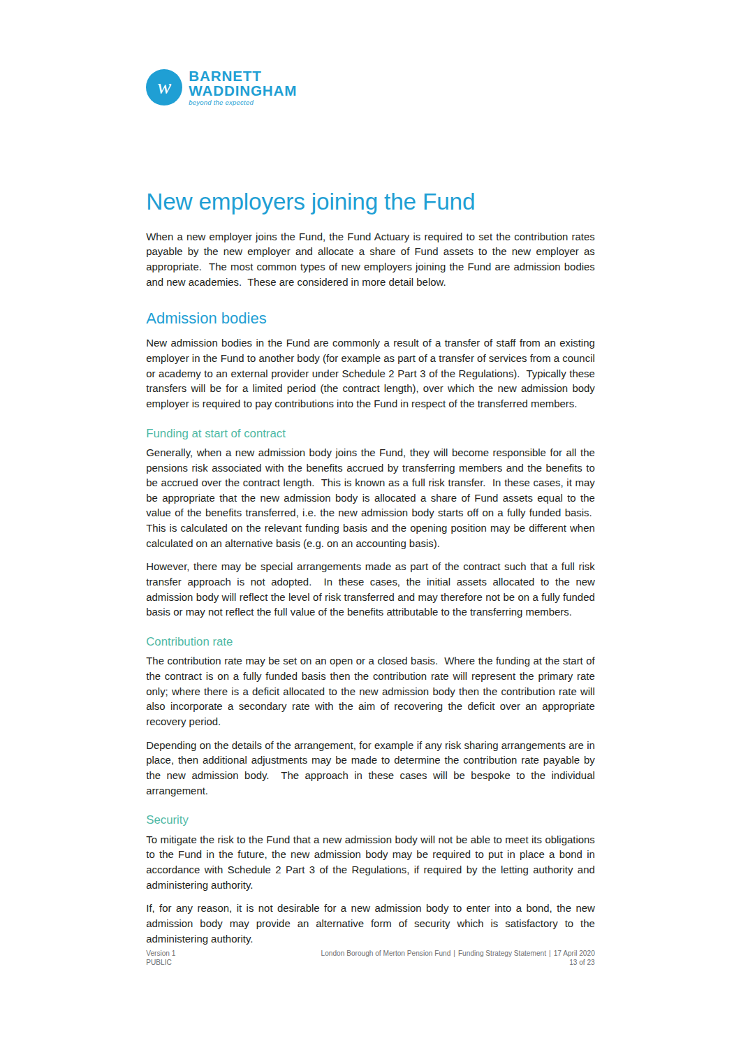Barnett Waddingham beyond the expected
New employers joining the Fund
When a new employer joins the Fund, the Fund Actuary is required to set the contribution rates payable by the new employer and allocate a share of Fund assets to the new employer as appropriate. The most common types of new employers joining the Fund are admission bodies and new academies. These are considered in more detail below.
Admission bodies
New admission bodies in the Fund are commonly a result of a transfer of staff from an existing employer in the Fund to another body (for example as part of a transfer of services from a council or academy to an external provider under Schedule 2 Part 3 of the Regulations). Typically these transfers will be for a limited period (the contract length), over which the new admission body employer is required to pay contributions into the Fund in respect of the transferred members.
Funding at start of contract
Generally, when a new admission body joins the Fund, they will become responsible for all the pensions risk associated with the benefits accrued by transferring members and the benefits to be accrued over the contract length. This is known as a full risk transfer. In these cases, it may be appropriate that the new admission body is allocated a share of Fund assets equal to the value of the benefits transferred, i.e. the new admission body starts off on a fully funded basis. This is calculated on the relevant funding basis and the opening position may be different when calculated on an alternative basis (e.g. on an accounting basis).
However, there may be special arrangements made as part of the contract such that a full risk transfer approach is not adopted. In these cases, the initial assets allocated to the new admission body will reflect the level of risk transferred and may therefore not be on a fully funded basis or may not reflect the full value of the benefits attributable to the transferring members.
Contribution rate
The contribution rate may be set on an open or a closed basis. Where the funding at the start of the contract is on a fully funded basis then the contribution rate will represent the primary rate only; where there is a deficit allocated to the new admission body then the contribution rate will also incorporate a secondary rate with the aim of recovering the deficit over an appropriate recovery period.
Depending on the details of the arrangement, for example if any risk sharing arrangements are in place, then additional adjustments may be made to determine the contribution rate payable by the new admission body. The approach in these cases will be bespoke to the individual arrangement.
Security
To mitigate the risk to the Fund that a new admission body will not be able to meet its obligations to the Fund in the future, the new admission body may be required to put in place a bond in accordance with Schedule 2 Part 3 of the Regulations, if required by the letting authority and administering authority.
If, for any reason, it is not desirable for a new admission body to enter into a bond, the new admission body may provide an alternative form of security which is satisfactory to the administering authority.
Version 1
London Borough of Merton Pension Fund|Funding Strategy Statement|17 April 2020
PUBLIC
13 of 23